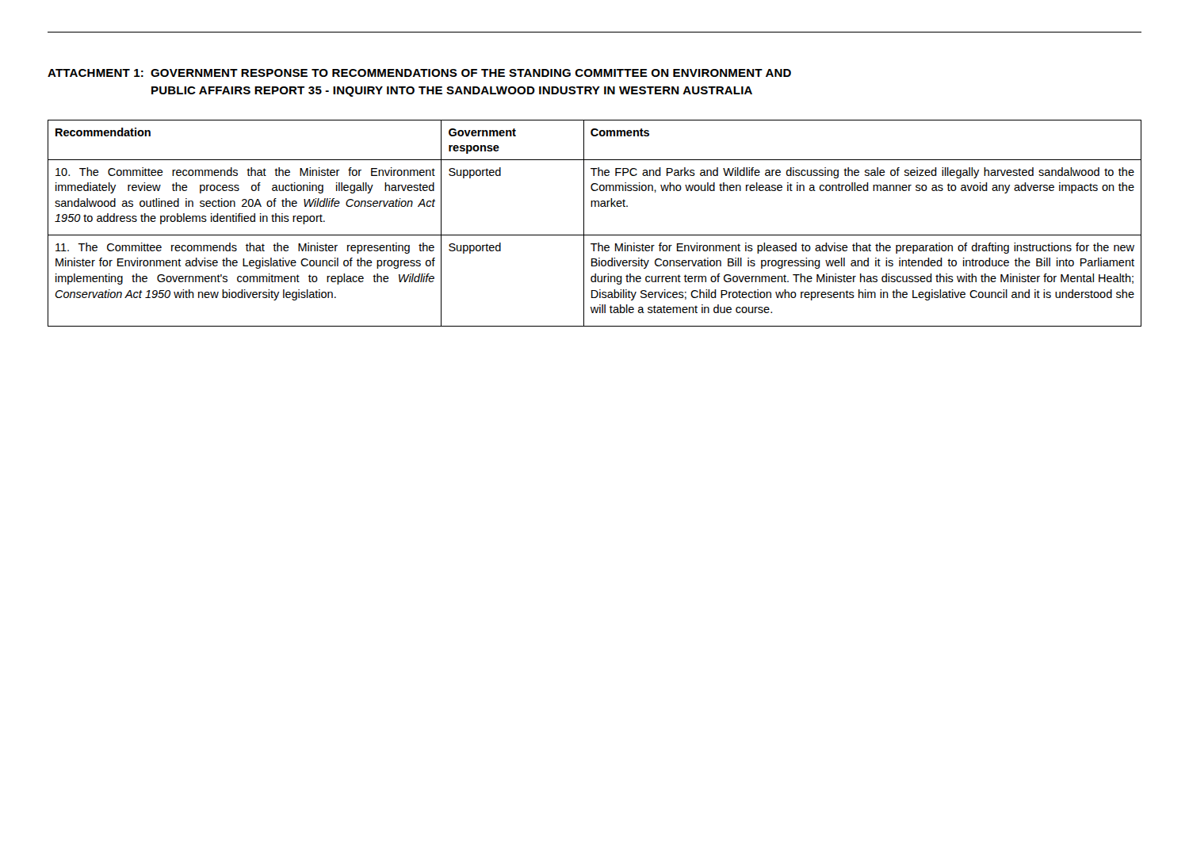ATTACHMENT 1: GOVERNMENT RESPONSE TO RECOMMENDATIONS OF THE STANDING COMMITTEE ON ENVIRONMENT AND PUBLIC AFFAIRS REPORT 35 - INQUIRY INTO THE SANDALWOOD INDUSTRY IN WESTERN AUSTRALIA
| Recommendation | Government response | Comments |
| --- | --- | --- |
| 10. The Committee recommends that the Minister for Environment immediately review the process of auctioning illegally harvested sandalwood as outlined in section 20A of the Wildlife Conservation Act 1950 to address the problems identified in this report. | Supported | The FPC and Parks and Wildlife are discussing the sale of seized illegally harvested sandalwood to the Commission, who would then release it in a controlled manner so as to avoid any adverse impacts on the market. |
| 11. The Committee recommends that the Minister representing the Minister for Environment advise the Legislative Council of the progress of implementing the Government's commitment to replace the Wildlife Conservation Act 1950 with new biodiversity legislation. | Supported | The Minister for Environment is pleased to advise that the preparation of drafting instructions for the new Biodiversity Conservation Bill is progressing well and it is intended to introduce the Bill into Parliament during the current term of Government. The Minister has discussed this with the Minister for Mental Health; Disability Services; Child Protection who represents him in the Legislative Council and it is understood she will table a statement in due course. |